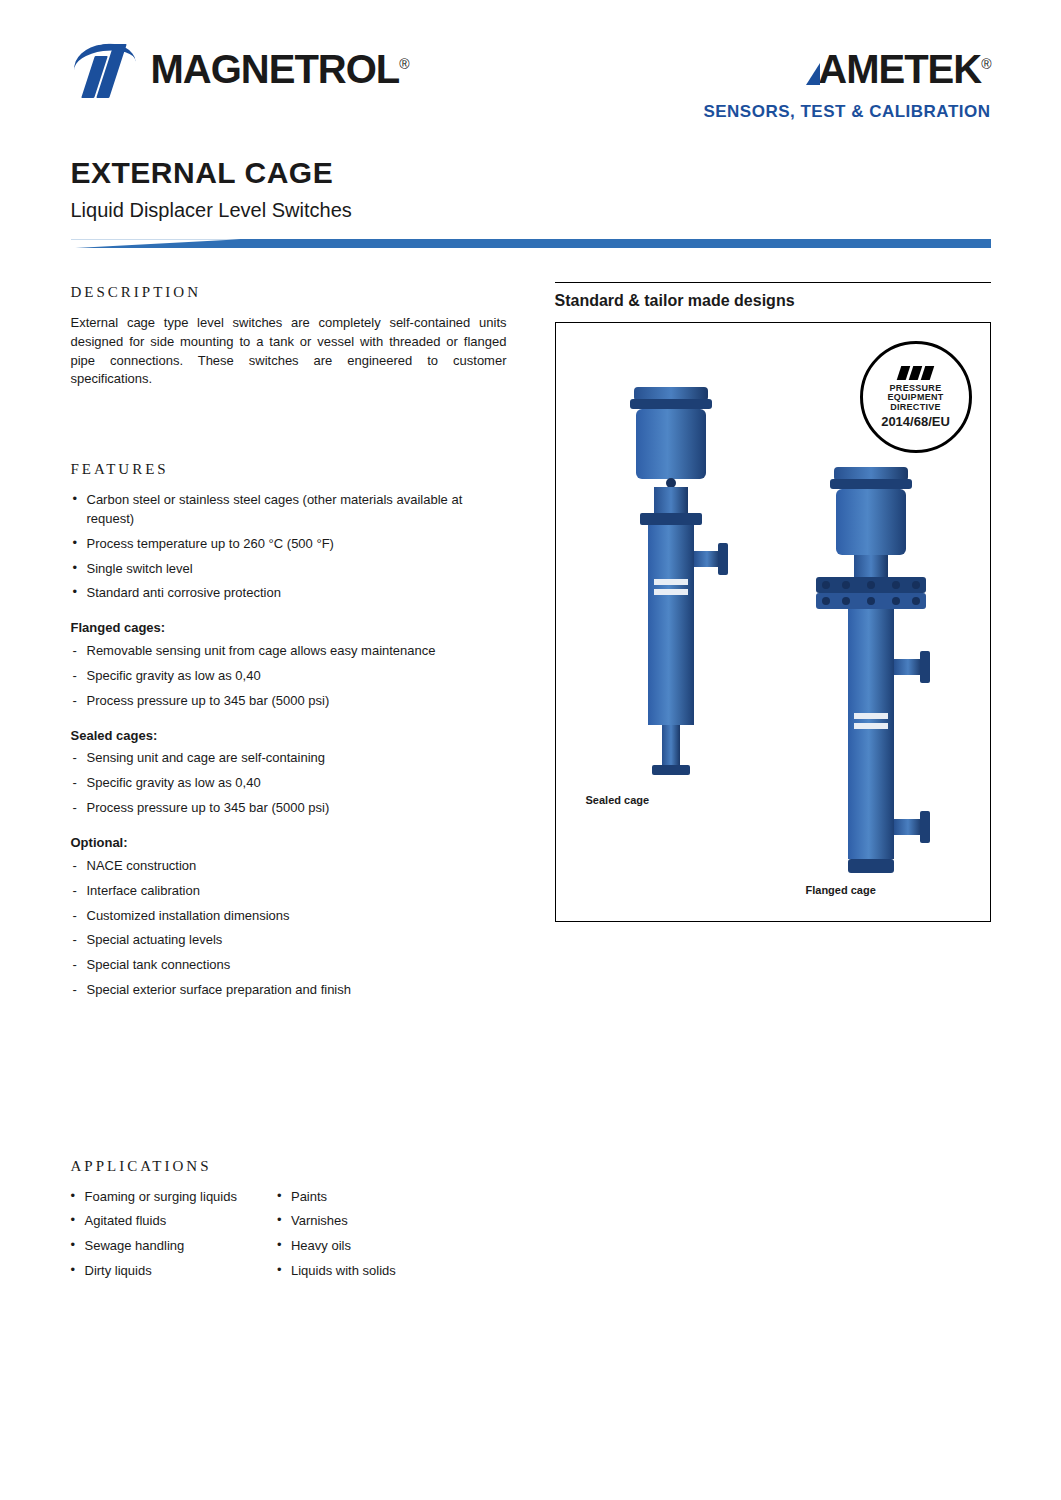MAGNETROL®
AMETEK®
SENSORS, TEST & CALIBRATION
EXTERNAL CAGE
Liquid Displacer Level Switches
Description
External cage type level switches are completely self-contained units designed for side mounting to a tank or vessel with threaded or flanged pipe connections. These switches are engineered to customer specifications.
Features
Carbon steel or stainless steel cages (other materials available at request)
Process temperature up to 260 °C (500 °F)
Single switch level
Standard anti corrosive protection
Flanged cages:
Removable sensing unit from cage allows easy maintenance
Specific gravity as low as 0,40
Process pressure up to 345 bar (5000 psi)
Sealed cages:
Sensing unit and cage are self-containing
Specific gravity as low as 0,40
Process pressure up to 345 bar (5000 psi)
Optional:
NACE construction
Interface calibration
Customized installation dimensions
Special actuating levels
Special tank connections
Special exterior surface preparation and finish
Standard & tailor made designs
PRESSURE
EQUIPMENT
DIRECTIVE
2014/68/EU
Sealed cage
Flanged cage
Applications
Foaming or surging liquids
Agitated fluids
Sewage handling
Dirty liquids
Paints
Varnishes
Heavy oils
Liquids with solids